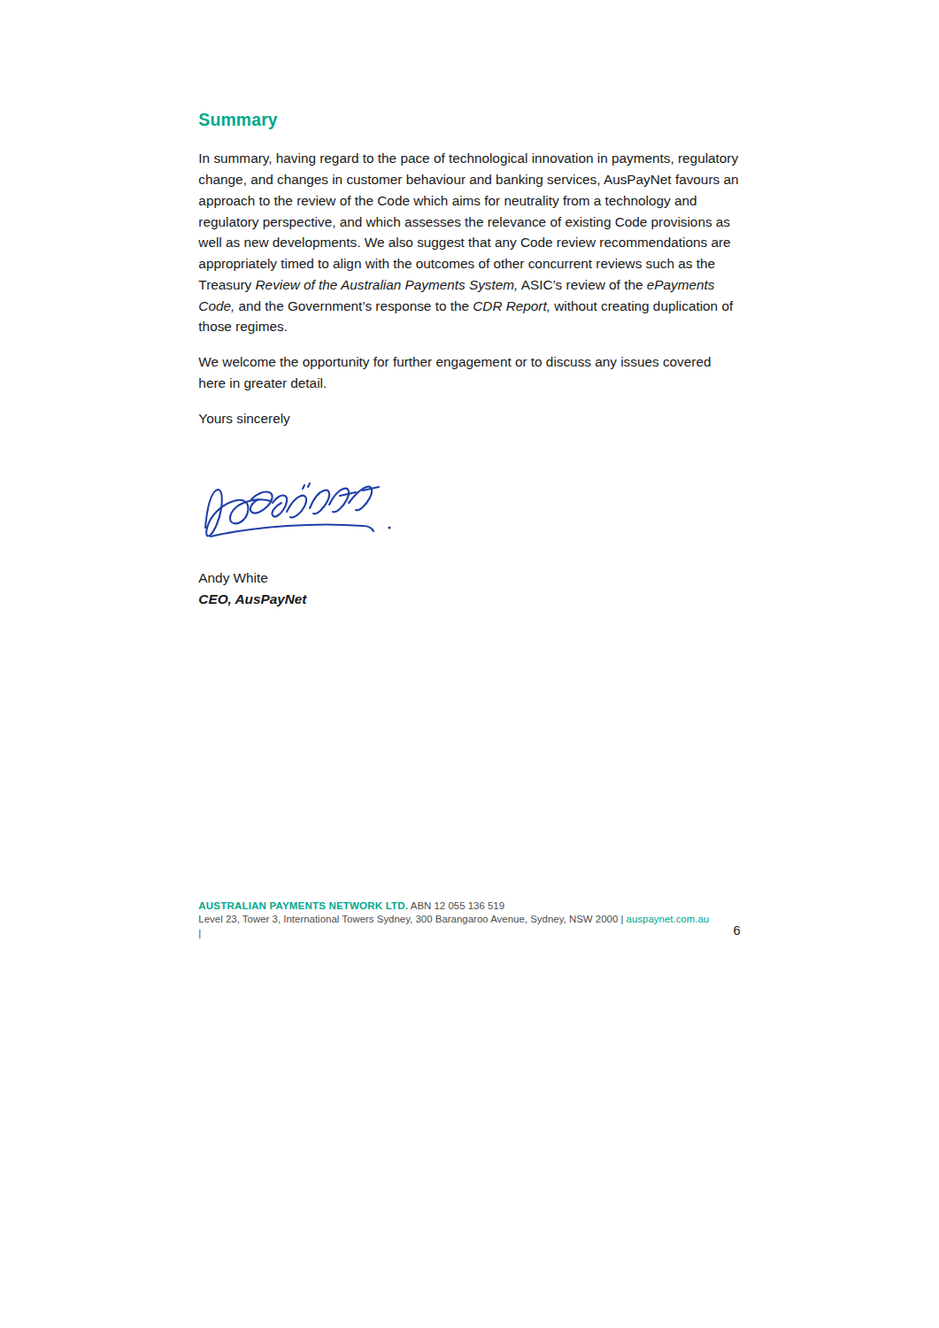Summary
In summary, having regard to the pace of technological innovation in payments, regulatory change, and changes in customer behaviour and banking services, AusPayNet favours an approach to the review of the Code which aims for neutrality from a technology and regulatory perspective, and which assesses the relevance of existing Code provisions as well as new developments. We also suggest that any Code review recommendations are appropriately timed to align with the outcomes of other concurrent reviews such as the Treasury Review of the Australian Payments System, ASIC’s review of the ePayments Code, and the Government’s response to the CDR Report, without creating duplication of those regimes.
We welcome the opportunity for further engagement or to discuss any issues covered here in greater detail.
Yours sincerely
Andy White
CEO, AusPayNet
AUSTRALIAN PAYMENTS NETWORK LTD. ABN 12 055 136 519
Level 23, Tower 3, International Towers Sydney, 300 Barangaroo Avenue, Sydney, NSW 2000 | auspaynet.com.au |
6